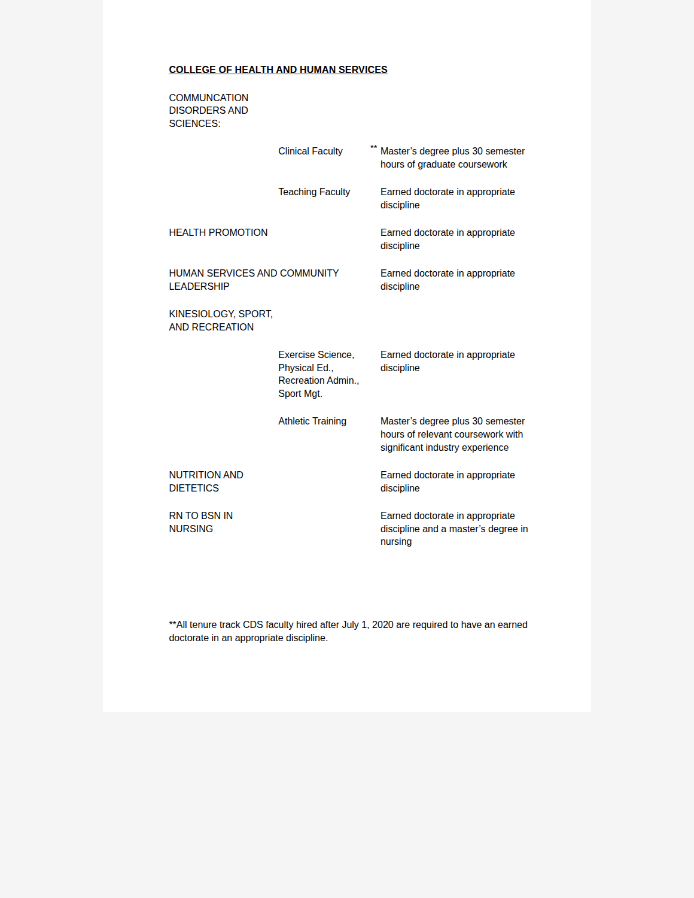College of Health and Human Services
| Communcation Disorders and Sciences: | | |
| | Clinical Faculty | ** Master’s degree plus 30 semester hours of graduate coursework |
| | Teaching Faculty | Earned doctorate in appropriate discipline |
| Health Promotion | | Earned doctorate in appropriate discipline |
| Human Services and Community Leadership | Earned doctorate in appropriate discipline |
| Kinesiology, Sport, and Recreation | | |
| | Exercise Science, Physical Ed., Recreation Admin., Sport Mgt. | Earned doctorate in appropriate discipline |
| | Athletic Training | Master’s degree plus 30 semester hours of relevant coursework with significant industry experience |
| Nutrition and Dietetics | | Earned doctorate in appropriate discipline |
| RN to BSN in Nursing | | Earned doctorate in appropriate discipline and a master’s degree in nursing |
**All tenure track CDS faculty hired after July 1, 2020 are required to have an earned doctorate in an appropriate discipline.